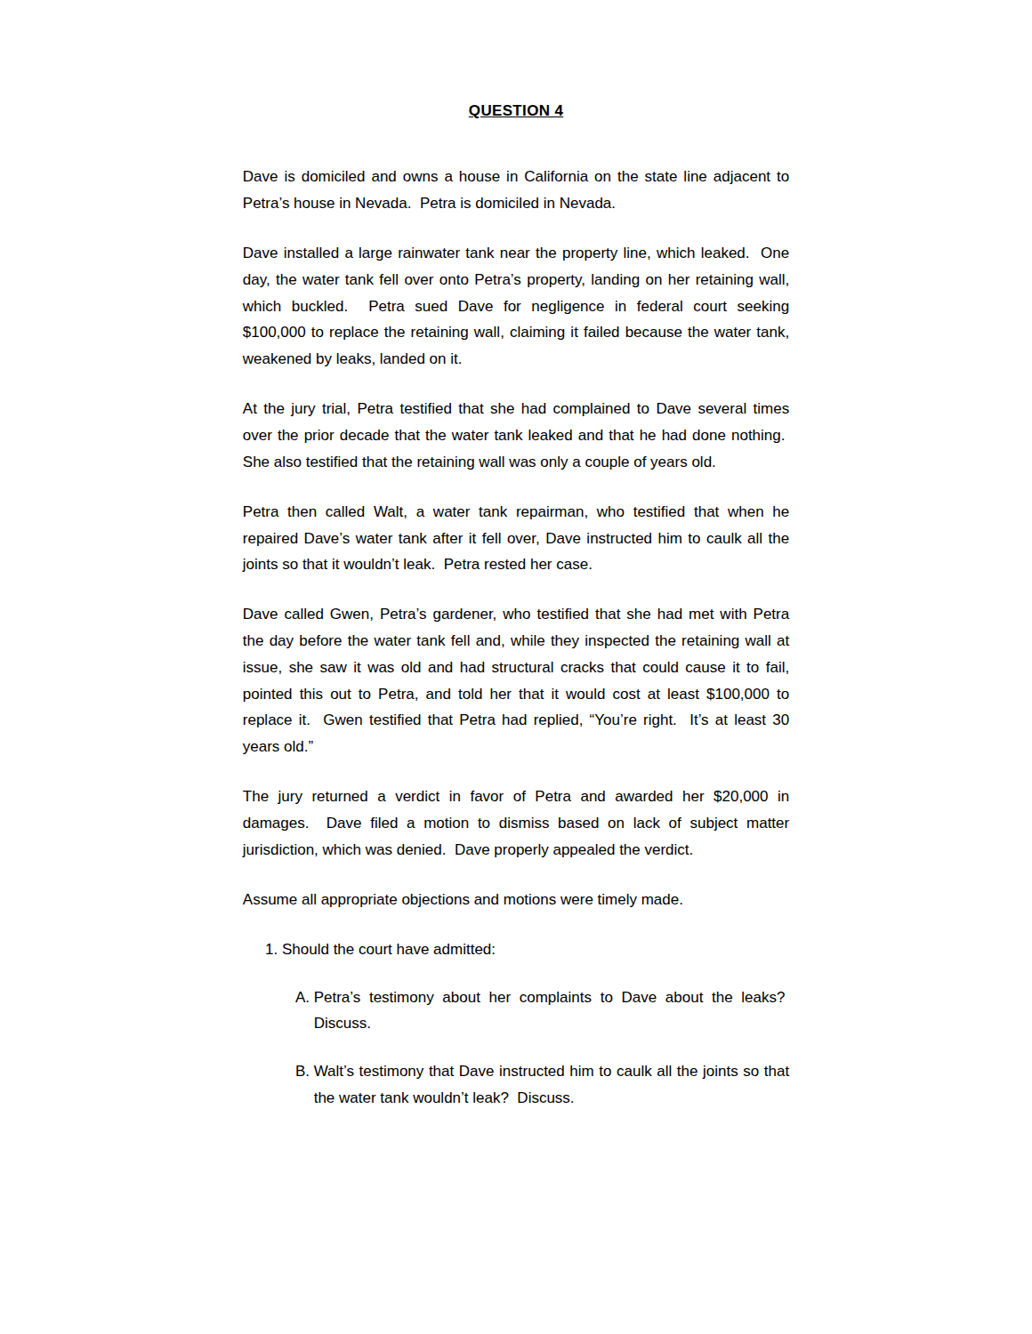QUESTION 4
Dave is domiciled and owns a house in California on the state line adjacent to Petra’s house in Nevada. Petra is domiciled in Nevada.
Dave installed a large rainwater tank near the property line, which leaked. One day, the water tank fell over onto Petra’s property, landing on her retaining wall, which buckled. Petra sued Dave for negligence in federal court seeking $100,000 to replace the retaining wall, claiming it failed because the water tank, weakened by leaks, landed on it.
At the jury trial, Petra testified that she had complained to Dave several times over the prior decade that the water tank leaked and that he had done nothing. She also testified that the retaining wall was only a couple of years old.
Petra then called Walt, a water tank repairman, who testified that when he repaired Dave’s water tank after it fell over, Dave instructed him to caulk all the joints so that it wouldn’t leak. Petra rested her case.
Dave called Gwen, Petra’s gardener, who testified that she had met with Petra the day before the water tank fell and, while they inspected the retaining wall at issue, she saw it was old and had structural cracks that could cause it to fail, pointed this out to Petra, and told her that it would cost at least $100,000 to replace it. Gwen testified that Petra had replied, “You’re right. It’s at least 30 years old.”
The jury returned a verdict in favor of Petra and awarded her $20,000 in damages. Dave filed a motion to dismiss based on lack of subject matter jurisdiction, which was denied. Dave properly appealed the verdict.
Assume all appropriate objections and motions were timely made.
Should the court have admitted:
Petra’s testimony about her complaints to Dave about the leaks? Discuss.
Walt’s testimony that Dave instructed him to caulk all the joints so that the water tank wouldn’t leak? Discuss.